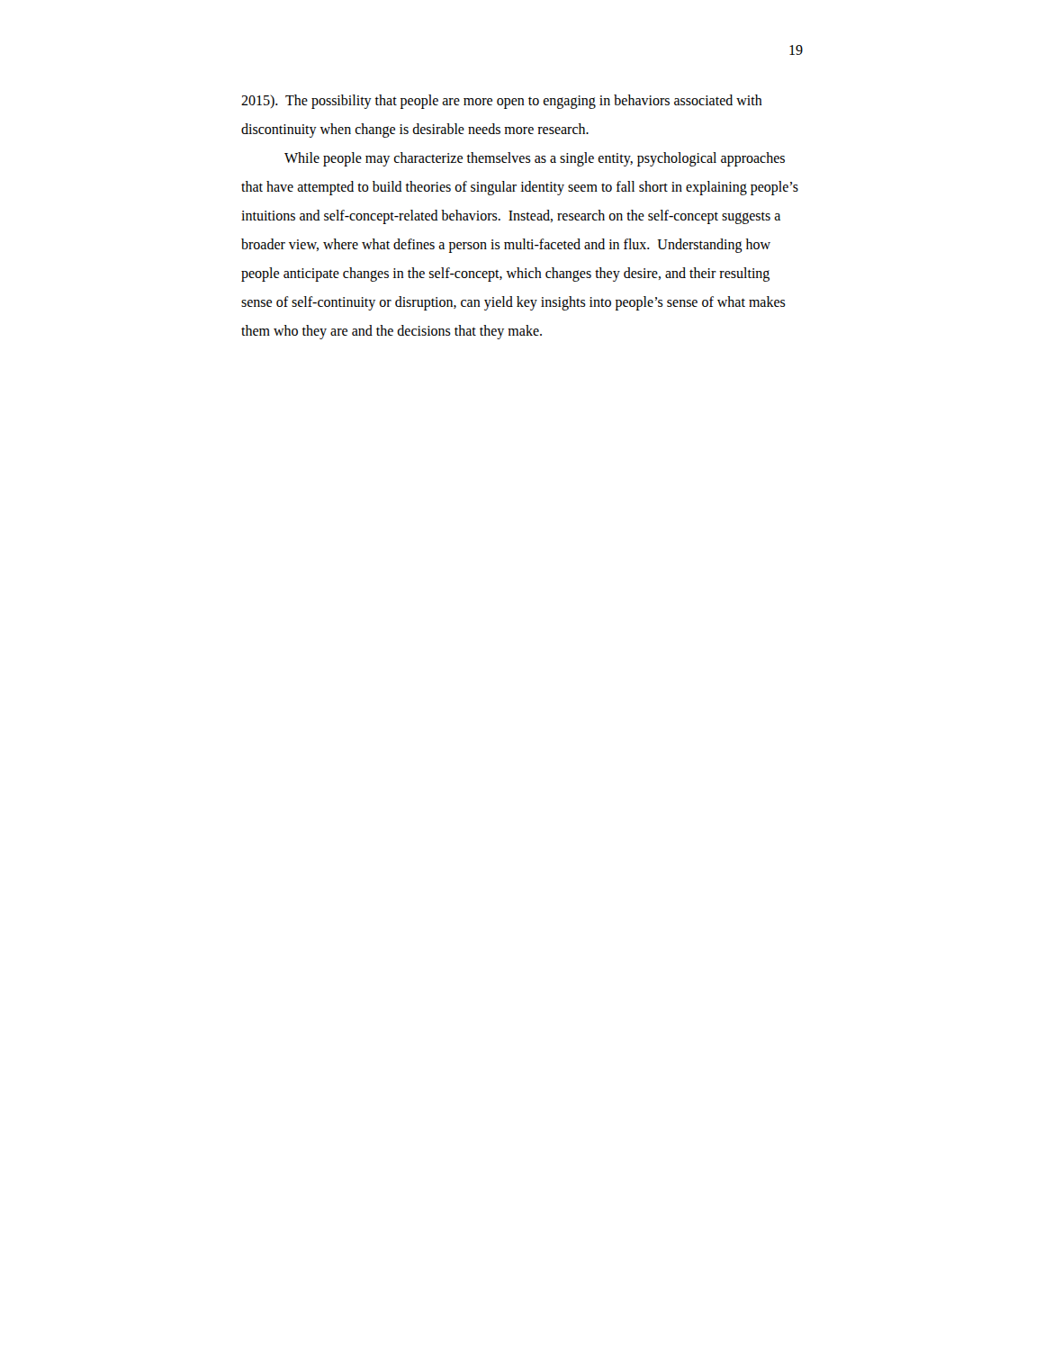19
2015). The possibility that people are more open to engaging in behaviors associated with discontinuity when change is desirable needs more research.
While people may characterize themselves as a single entity, psychological approaches that have attempted to build theories of singular identity seem to fall short in explaining people’s intuitions and self-concept-related behaviors. Instead, research on the self-concept suggests a broader view, where what defines a person is multi-faceted and in flux. Understanding how people anticipate changes in the self-concept, which changes they desire, and their resulting sense of self-continuity or disruption, can yield key insights into people’s sense of what makes them who they are and the decisions that they make.